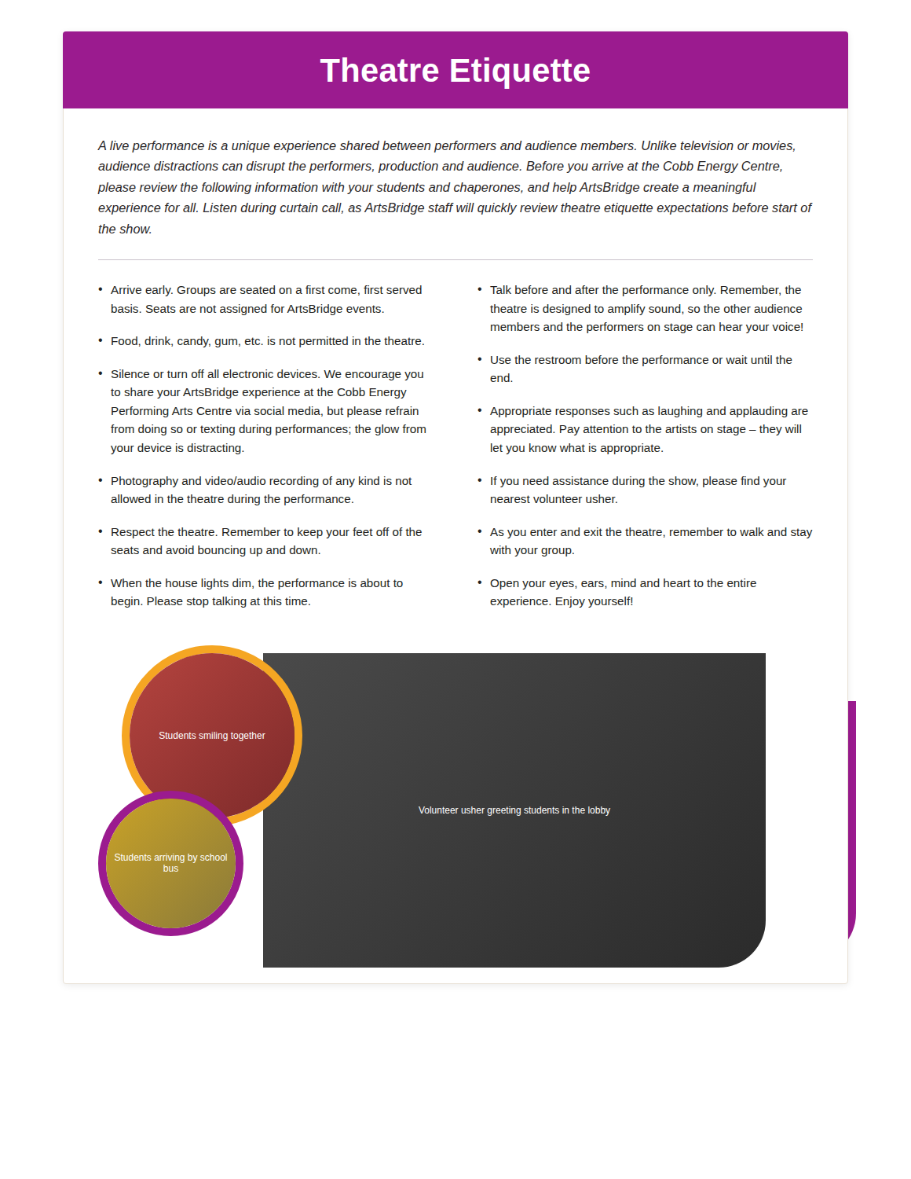Theatre Etiquette
A live performance is a unique experience shared between performers and audience members. Unlike television or movies, audience distractions can disrupt the performers, production and audience. Before you arrive at the Cobb Energy Centre, please review the following information with your students and chaperones, and help ArtsBridge create a meaningful experience for all. Listen during curtain call, as ArtsBridge staff will quickly review theatre etiquette expectations before start of the show.
Arrive early. Groups are seated on a first come, first served basis. Seats are not assigned for ArtsBridge events.
Food, drink, candy, gum, etc. is not permitted in the theatre.
Silence or turn off all electronic devices. We encourage you to share your ArtsBridge experience at the Cobb Energy Performing Arts Centre via social media, but please refrain from doing so or texting during performances; the glow from your device is distracting.
Photography and video/audio recording of any kind is not allowed in the theatre during the performance.
Respect the theatre. Remember to keep your feet off of the seats and avoid bouncing up and down.
When the house lights dim, the performance is about to begin. Please stop talking at this time.
Talk before and after the performance only. Remember, the theatre is designed to amplify sound, so the other audience members and the performers on stage can hear your voice!
Use the restroom before the performance or wait until the end.
Appropriate responses such as laughing and applauding are appreciated. Pay attention to the artists on stage – they will let you know what is appropriate.
If you need assistance during the show, please find your nearest volunteer usher.
As you enter and exit the theatre, remember to walk and stay with your group.
Open your eyes, ears, mind and heart to the entire experience. Enjoy yourself!
Volunteer usher greeting students in the lobby
Students smiling together
Students arriving by school bus